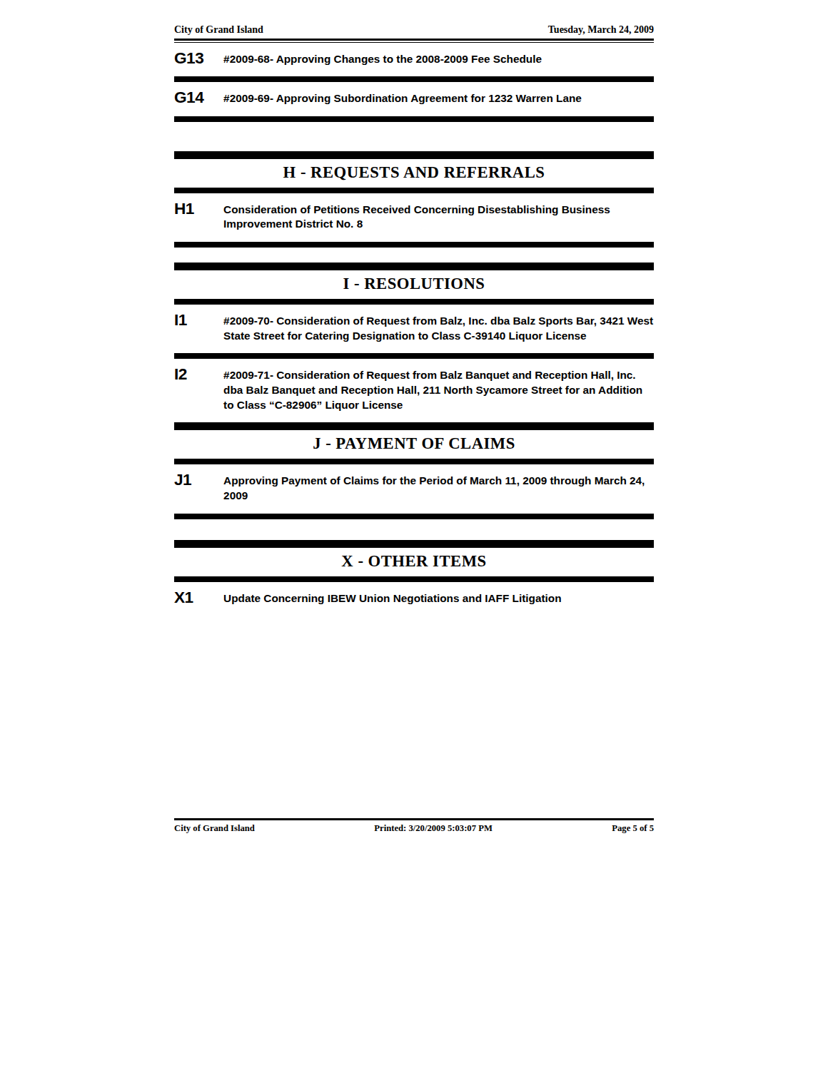City of Grand Island
Tuesday, March 24, 2009
G13
#2009-68- Approving Changes to the 2008-2009 Fee Schedule
G14
#2009-69- Approving Subordination Agreement for 1232 Warren Lane
H - REQUESTS AND REFERRALS
H1
Consideration of Petitions Received Concerning Disestablishing Business Improvement District No. 8
I - RESOLUTIONS
I1
#2009-70- Consideration of Request from Balz, Inc. dba Balz Sports Bar, 3421 West State Street for Catering Designation to Class C-39140 Liquor License
I2
#2009-71- Consideration of Request from Balz Banquet and Reception Hall, Inc. dba Balz Banquet and Reception Hall, 211 North Sycamore Street for an Addition to Class “C-82906” Liquor License
J - PAYMENT OF CLAIMS
J1
Approving Payment of Claims for the Period of March 11, 2009 through March 24, 2009
X - OTHER ITEMS
X1
Update Concerning IBEW Union Negotiations and IAFF Litigation
City of Grand Island
Printed: 3/20/2009 5:03:07 PM
Page 5 of 5